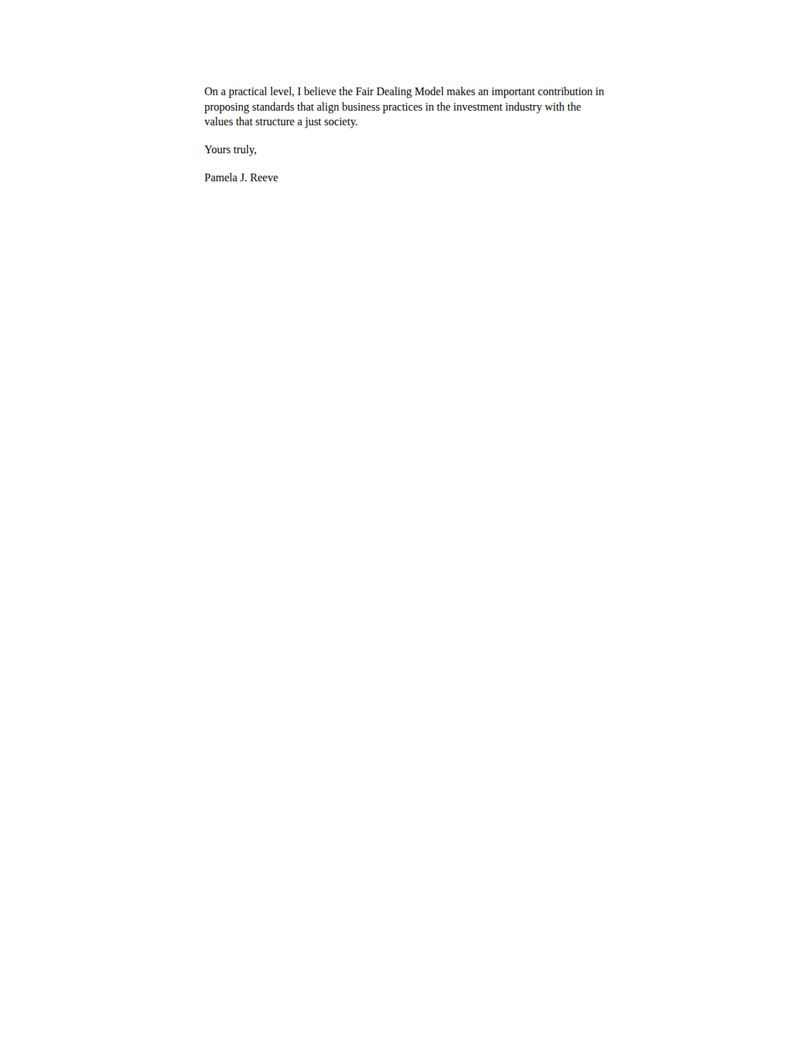On a practical level, I believe the Fair Dealing Model makes an important contribution in proposing standards that align business practices in the investment industry with the values that structure a just society.
Yours truly,
Pamela J. Reeve